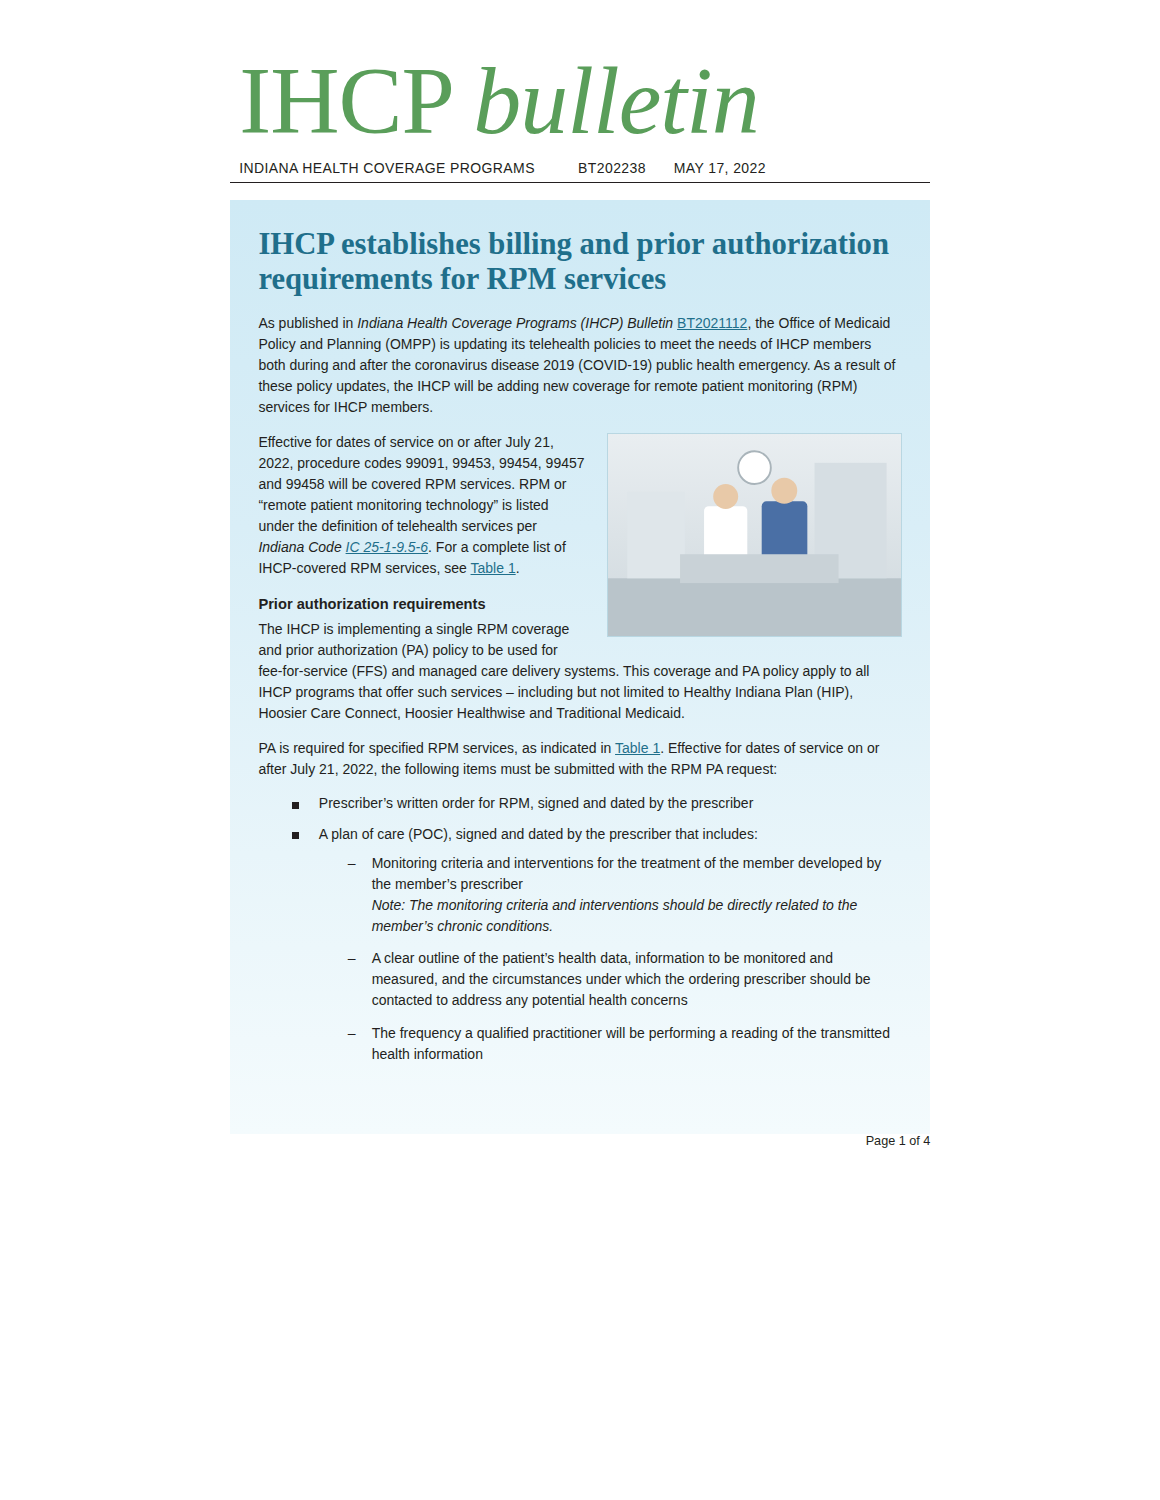IHCP bulletin
INDIANA HEALTH COVERAGE PROGRAMS BT202238 MAY 17, 2022
IHCP establishes billing and prior authorization
requirements for RPM services
As published in Indiana Health Coverage Programs (IHCP) Bulletin BT2021112, the Office of Medicaid Policy and Planning (OMPP) is updating its telehealth policies to meet the needs of IHCP members both during and after the coronavirus disease 2019 (COVID-19) public health emergency. As a result of these policy updates, the IHCP will be adding new coverage for remote patient monitoring (RPM) services for IHCP members.
Effective for dates of service on or after July 21, 2022, procedure codes 99091, 99453, 99454, 99457 and 99458 will be covered RPM services. RPM or “remote patient monitoring technology” is listed under the definition of telehealth services per Indiana Code IC 25-1-9.5-6. For a complete list of IHCP-covered RPM services, see Table 1.
Prior authorization requirements
The IHCP is implementing a single RPM coverage and prior authorization (PA) policy to be used for fee-for-service (FFS) and managed care delivery systems. This coverage and PA policy apply to all IHCP programs that offer such services – including but not limited to Healthy Indiana Plan (HIP), Hoosier Care Connect, Hoosier Healthwise and Traditional Medicaid.
PA is required for specified RPM services, as indicated in Table 1. Effective for dates of service on or after July 21, 2022, the following items must be submitted with the RPM PA request:
Prescriber’s written order for RPM, signed and dated by the prescriber
A plan of care (POC), signed and dated by the prescriber that includes:
Monitoring criteria and interventions for the treatment of the member developed by the member’s prescriber Note: The monitoring criteria and interventions should be directly related to the member’s chronic conditions.
A clear outline of the patient’s health data, information to be monitored and measured, and the circumstances under which the ordering prescriber should be contacted to address any potential health concerns
The frequency a qualified practitioner will be performing a reading of the transmitted health information
Page 1 of 4